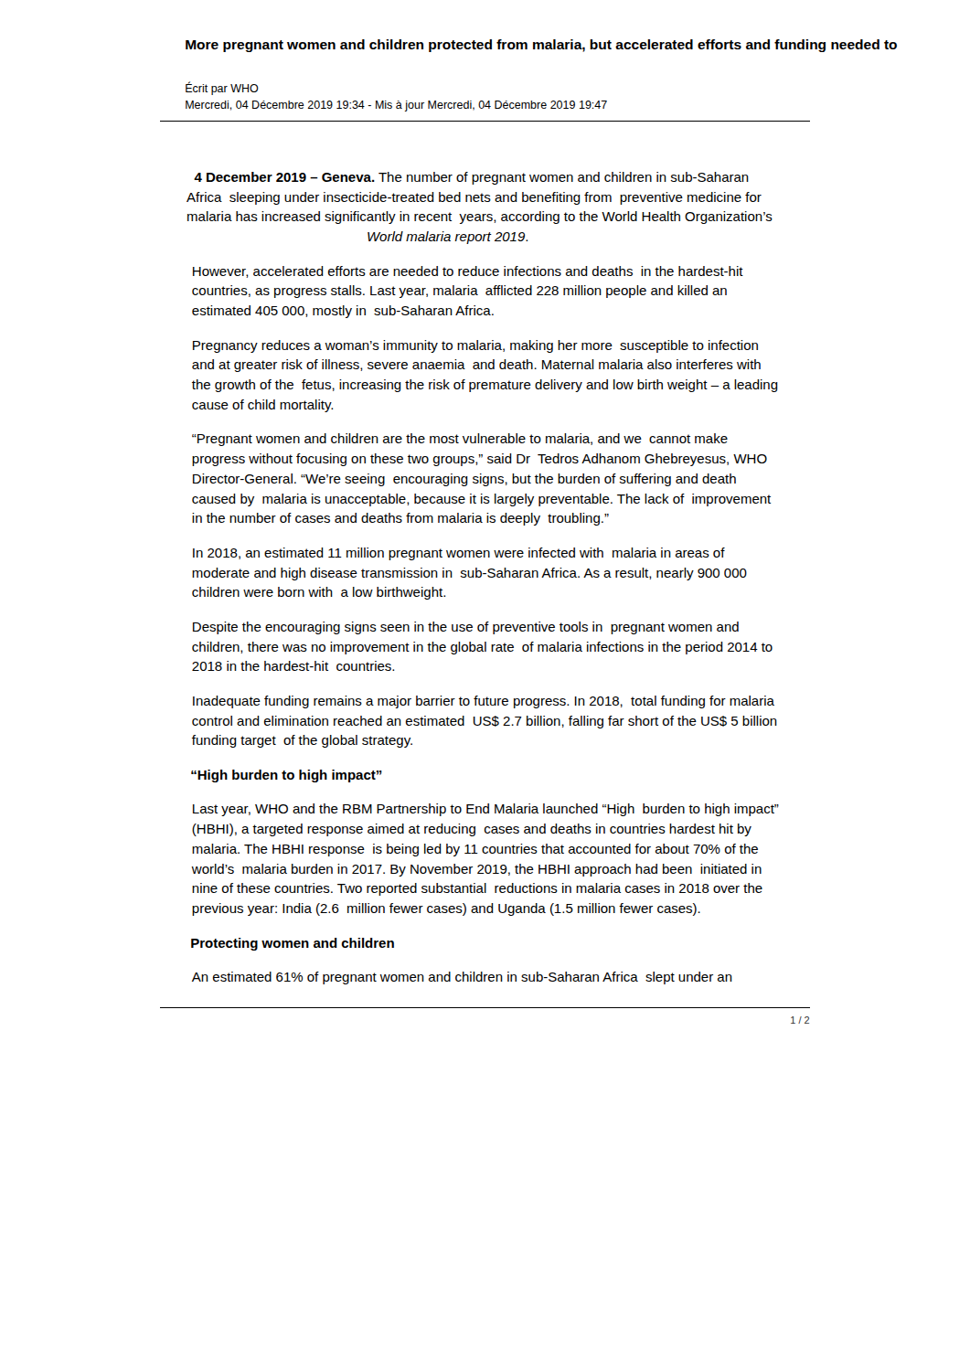More pregnant women and children protected from malaria, but accelerated efforts and funding needed to
Écrit par WHO Mercredi, 04 Décembre 2019 19:34 - Mis à jour Mercredi, 04 Décembre 2019 19:47
4 December 2019 – Geneva. The number of pregnant women and children in sub-Saharan Africa sleeping under insecticide-treated bed nets and benefiting from preventive medicine for malaria has increased significantly in recent years, according to the World Health Organization’s World malaria report 2019.
However, accelerated efforts are needed to reduce infections and deaths in the hardest-hit countries, as progress stalls. Last year, malaria afflicted 228 million people and killed an estimated 405 000, mostly in sub-Saharan Africa.
Pregnancy reduces a woman’s immunity to malaria, making her more susceptible to infection and at greater risk of illness, severe anaemia and death. Maternal malaria also interferes with the growth of the fetus, increasing the risk of premature delivery and low birth weight – a leading cause of child mortality.
“Pregnant women and children are the most vulnerable to malaria, and we cannot make progress without focusing on these two groups,” said Dr Tedros Adhanom Ghebreyesus, WHO Director-General. “We’re seeing encouraging signs, but the burden of suffering and death caused by malaria is unacceptable, because it is largely preventable. The lack of improvement in the number of cases and deaths from malaria is deeply troubling.”
In 2018, an estimated 11 million pregnant women were infected with malaria in areas of moderate and high disease transmission in sub-Saharan Africa. As a result, nearly 900 000 children were born with a low birthweight.
Despite the encouraging signs seen in the use of preventive tools in pregnant women and children, there was no improvement in the global rate of malaria infections in the period 2014 to 2018 in the hardest-hit countries.
Inadequate funding remains a major barrier to future progress. In 2018, total funding for malaria control and elimination reached an estimated US$ 2.7 billion, falling far short of the US$ 5 billion funding target of the global strategy.
“High burden to high impact”
Last year, WHO and the RBM Partnership to End Malaria launched “High burden to high impact” (HBHI), a targeted response aimed at reducing cases and deaths in countries hardest hit by malaria. The HBHI response is being led by 11 countries that accounted for about 70% of the world’s malaria burden in 2017. By November 2019, the HBHI approach had been initiated in nine of these countries. Two reported substantial reductions in malaria cases in 2018 over the previous year: India (2.6 million fewer cases) and Uganda (1.5 million fewer cases).
Protecting women and children
An estimated 61% of pregnant women and children in sub-Saharan Africa slept under an
1 / 2